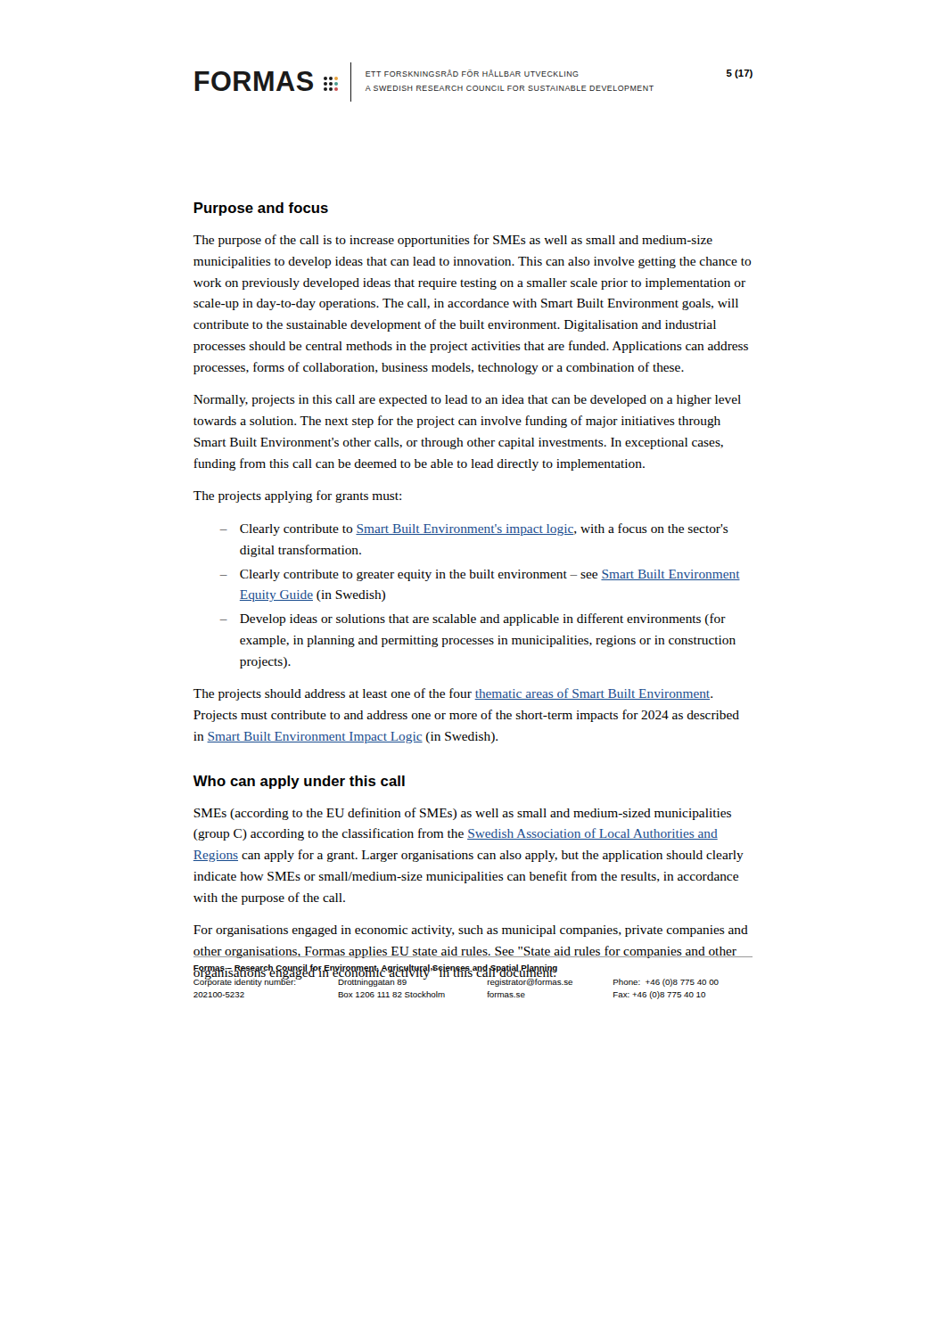FORMAS
ETT FORSKNINGSRÅD FÖR HÅLLBAR UTVECKLING
A SWEDISH RESEARCH COUNCIL FOR SUSTAINABLE DEVELOPMENT
5 (17)
Purpose and focus
The purpose of the call is to increase opportunities for SMEs as well as small and medium-size municipalities to develop ideas that can lead to innovation. This can also involve getting the chance to work on previously developed ideas that require testing on a smaller scale prior to implementation or scale-up in day-to-day operations. The call, in accordance with Smart Built Environment goals, will contribute to the sustainable development of the built environment. Digitalisation and industrial processes should be central methods in the project activities that are funded. Applications can address processes, forms of collaboration, business models, technology or a combination of these.
Normally, projects in this call are expected to lead to an idea that can be developed on a higher level towards a solution. The next step for the project can involve funding of major initiatives through Smart Built Environment's other calls, or through other capital investments. In exceptional cases, funding from this call can be deemed to be able to lead directly to implementation.
The projects applying for grants must:
Clearly contribute to Smart Built Environment's impact logic, with a focus on the sector's digital transformation.
Clearly contribute to greater equity in the built environment – see Smart Built Environment Equity Guide (in Swedish)
Develop ideas or solutions that are scalable and applicable in different environments (for example, in planning and permitting processes in municipalities, regions or in construction projects).
The projects should address at least one of the four thematic areas of Smart Built Environment. Projects must contribute to and address one or more of the short-term impacts for 2024 as described in Smart Built Environment Impact Logic (in Swedish).
Who can apply under this call
SMEs (according to the EU definition of SMEs) as well as small and medium-sized municipalities (group C) according to the classification from the Swedish Association of Local Authorities and Regions can apply for a grant. Larger organisations can also apply, but the application should clearly indicate how SMEs or small/medium-size municipalities can benefit from the results, in accordance with the purpose of the call.
For organisations engaged in economic activity, such as municipal companies, private companies and other organisations, Formas applies EU state aid rules. See "State aid rules for companies and other organisations engaged in economic activity" in this call document.
Formas – Research Council for Environment, Agricultural Sciences and Spatial Planning
Corporate identity number:
202100-5232
Drottninggatan 89
Box 1206 111 82 Stockholm
registrator@formas.se
formas.se
Phone: +46 (0)8 775 40 00
Fax: +46 (0)8 775 40 10